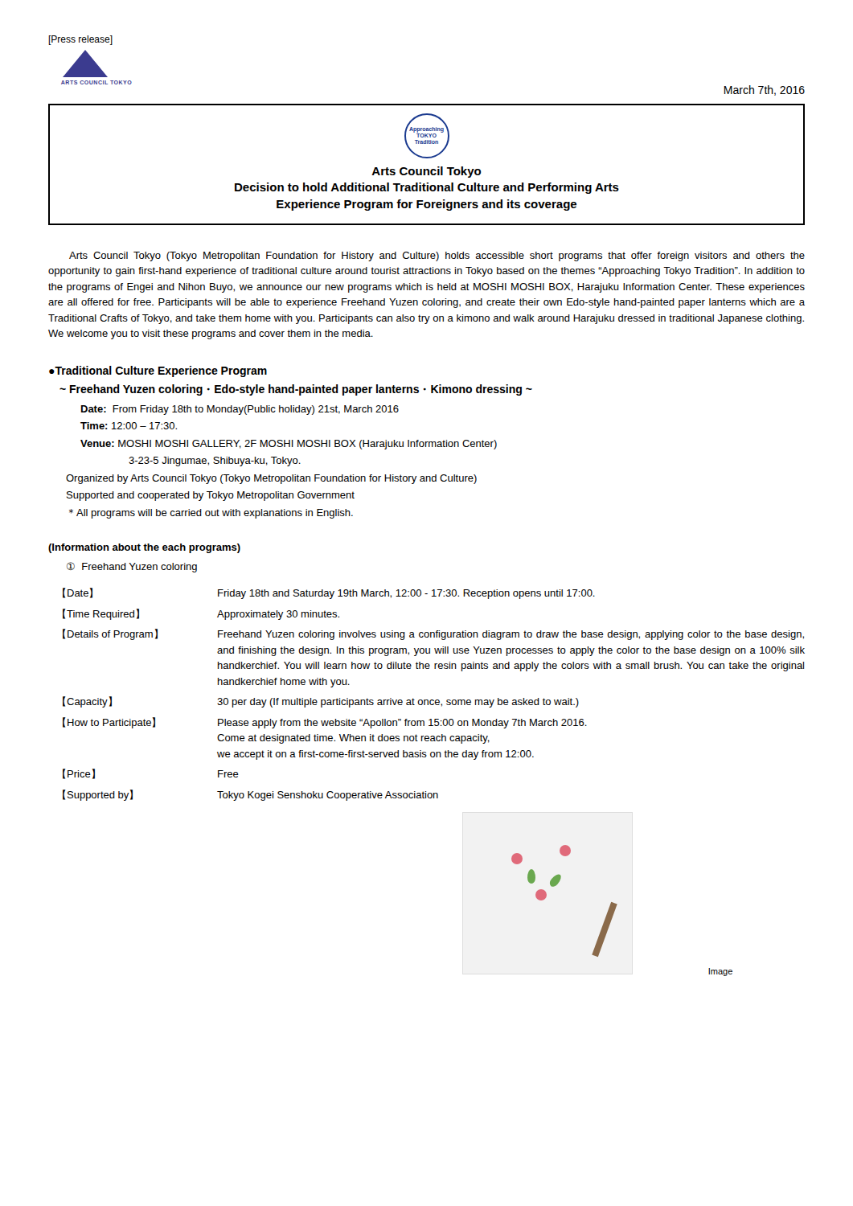[Press release]
ARTS COUNCIL TOKYO
March 7th, 2016
Approaching
TOKYO
Tradition
Arts Council Tokyo
Decision to hold Additional Traditional Culture and Performing Arts
Experience Program for Foreigners and its coverage
Arts Council Tokyo (Tokyo Metropolitan Foundation for History and Culture) holds accessible short programs that offer foreign visitors and others the opportunity to gain first-hand experience of traditional culture around tourist attractions in Tokyo based on the themes “Approaching Tokyo Tradition”. In addition to the programs of Engei and Nihon Buyo, we announce our new programs which is held at MOSHI MOSHI BOX, Harajuku Information Center. These experiences are all offered for free. Participants will be able to experience Freehand Yuzen coloring, and create their own Edo-style hand-painted paper lanterns which are a Traditional Crafts of Tokyo, and take them home with you. Participants can also try on a kimono and walk around Harajuku dressed in traditional Japanese clothing. We welcome you to visit these programs and cover them in the media.
●Traditional Culture Experience Program
~ Freehand Yuzen coloring・Edo-style hand-painted paper lanterns・Kimono dressing ~
Date: From Friday 18th to Monday(Public holiday) 21st, March 2016
Time: 12:00 – 17:30.
Venue: MOSHI MOSHI GALLERY, 2F MOSHI MOSHI BOX (Harajuku Information Center)
3-23-5 Jingumae, Shibuya-ku, Tokyo.
Organized by Arts Council Tokyo (Tokyo Metropolitan Foundation for History and Culture)
Supported and cooperated by Tokyo Metropolitan Government
＊All programs will be carried out with explanations in English.
(Information about the each programs)
① Freehand Yuzen coloring
| 【Date】 | Friday 18th and Saturday 19th March, 12:00 - 17:30. Reception opens until 17:00. |
| 【Time Required】 | Approximately 30 minutes. |
| 【Details of Program】 | Freehand Yuzen coloring involves using a configuration diagram to draw the base design, applying color to the base design, and finishing the design. In this program, you will use Yuzen processes to apply the color to the base design on a 100% silk handkerchief. You will learn how to dilute the resin paints and apply the colors with a small brush. You can take the original handkerchief home with you. |
| 【Capacity】 | 30 per day (If multiple participants arrive at once, some may be asked to wait.) |
| 【How to Participate】 | Please apply from the website “Apollon” from 15:00 on Monday 7th March 2016. Come at designated time. When it does not reach capacity, we accept it on a first-come-first-served basis on the day from 12:00. |
| 【Price】 | Free |
| 【Supported by】 | Tokyo Kogei Senshoku Cooperative Association |
Image